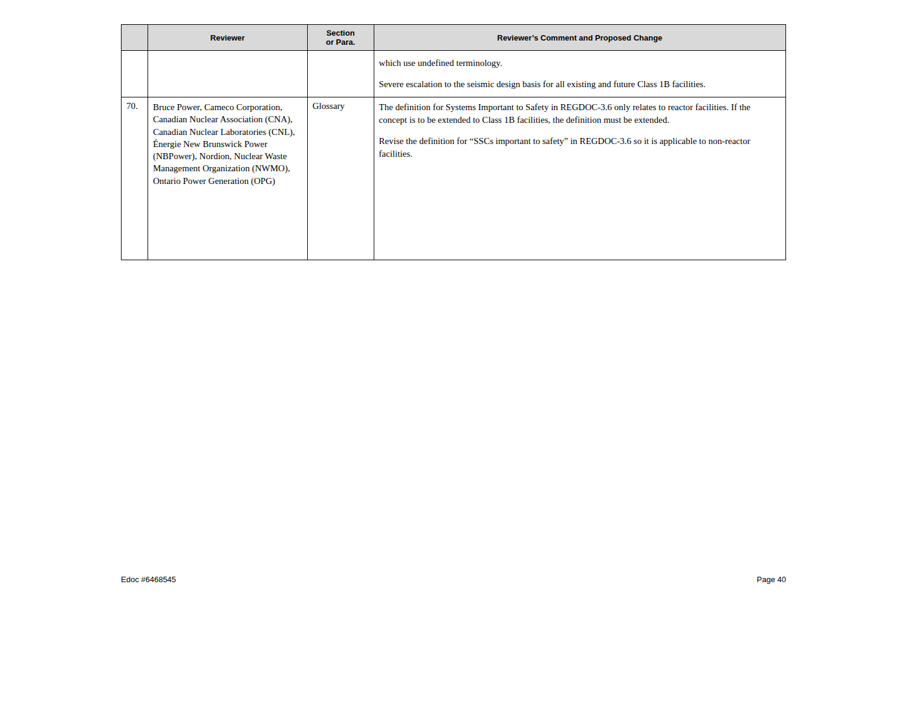| | Reviewer | Section or Para. | Reviewer’s Comment and Proposed Change |
| --- | --- | --- | --- |
| | | | which use undefined terminology. Severe escalation to the seismic design basis for all existing and future Class 1B facilities. |
| 70. | Bruce Power, Cameco Corporation, Canadian Nuclear Association (CNA), Canadian Nuclear Laboratories (CNL), Énergie New Brunswick Power (NBPower), Nordion, Nuclear Waste Management Organization (NWMO), Ontario Power Generation (OPG) | Glossary | The definition for Systems Important to Safety in REGDOC-3.6 only relates to reactor facilities. If the concept is to be extended to Class 1B facilities, the definition must be extended. Revise the definition for “SSCs important to safety” in REGDOC-3.6 so it is applicable to non-reactor facilities. |
Edoc #6468545 Page 40